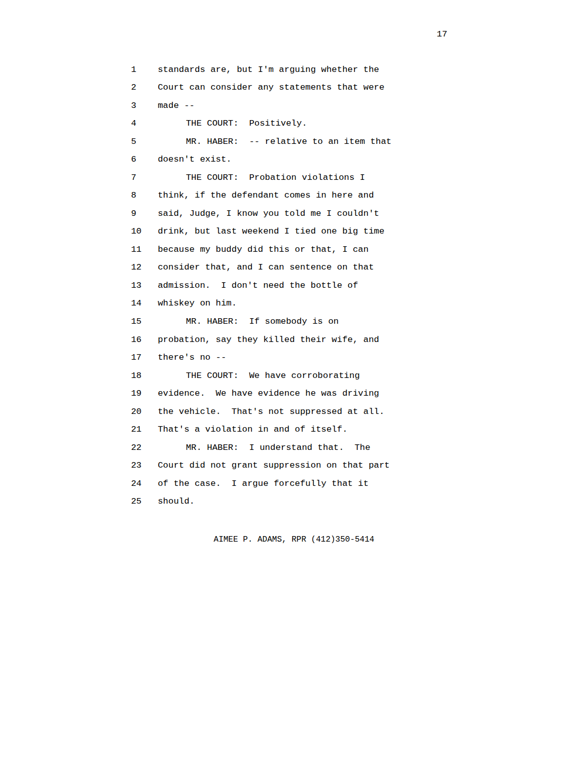17
| 1 | standards are, but I'm arguing whether the |
| 2 | Court can consider any statements that were |
| 3 | made -- |
| 4 | THE COURT: Positively. |
| 5 | MR. HABER: -- relative to an item that |
| 6 | doesn't exist. |
| 7 | THE COURT: Probation violations I |
| 8 | think, if the defendant comes in here and |
| 9 | said, Judge, I know you told me I couldn't |
| 10 | drink, but last weekend I tied one big time |
| 11 | because my buddy did this or that, I can |
| 12 | consider that, and I can sentence on that |
| 13 | admission. I don't need the bottle of |
| 14 | whiskey on him. |
| 15 | MR. HABER: If somebody is on |
| 16 | probation, say they killed their wife, and |
| 17 | there's no -- |
| 18 | THE COURT: We have corroborating |
| 19 | evidence. We have evidence he was driving |
| 20 | the vehicle. That's not suppressed at all. |
| 21 | That's a violation in and of itself. |
| 22 | MR. HABER: I understand that. The |
| 23 | Court did not grant suppression on that part |
| 24 | of the case. I argue forcefully that it |
| 25 | should. |
AIMEE P. ADAMS, RPR (412)350-5414